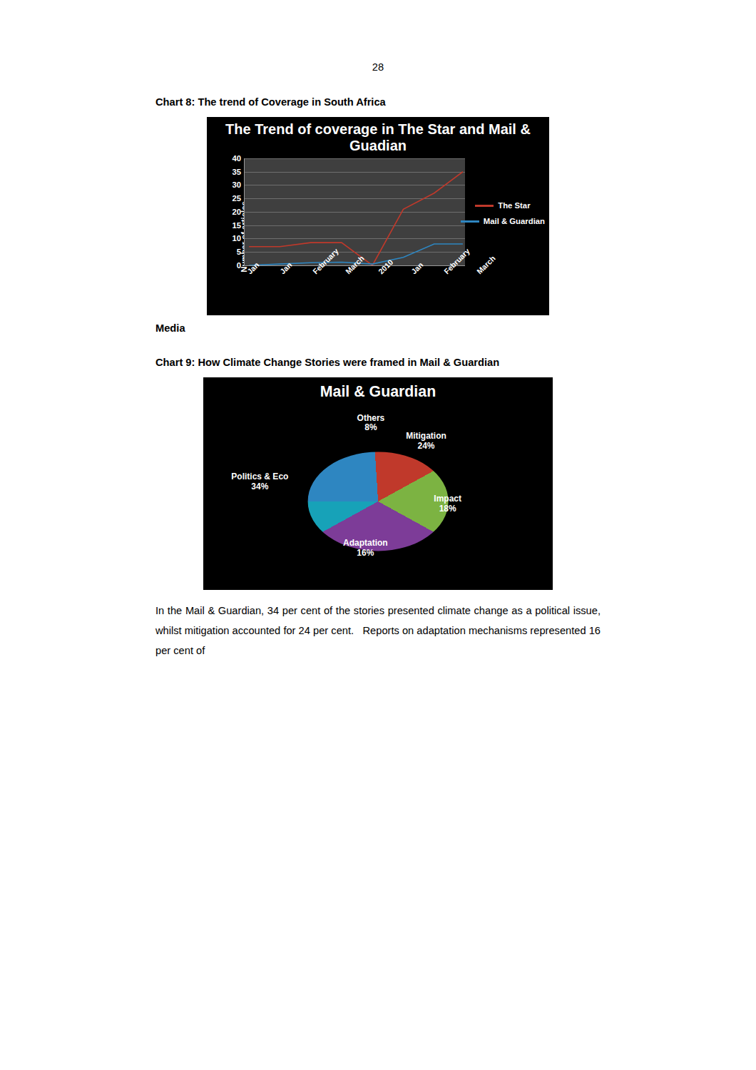28
Chart 8: The trend of Coverage in South Africa
The Trend of coverage in The Star and Mail &
Guadian
Number of articles
40 35 30 25 20 15 10 5 0
Jan Jan February March 2010 Jan February March
The Star
Mail & Guardian
Media
Chart 9: How Climate Change Stories were framed in Mail & Guardian
Mail & Guardian
Mitigation24%
Impact18%
Adaptation16%
Politics & Eco34%
Others8%
In the Mail & Guardian, 34 per cent of the stories presented climate change as a political issue, whilst mitigation accounted for 24 per cent. Reports on adaptation mechanisms represented 16 per cent of